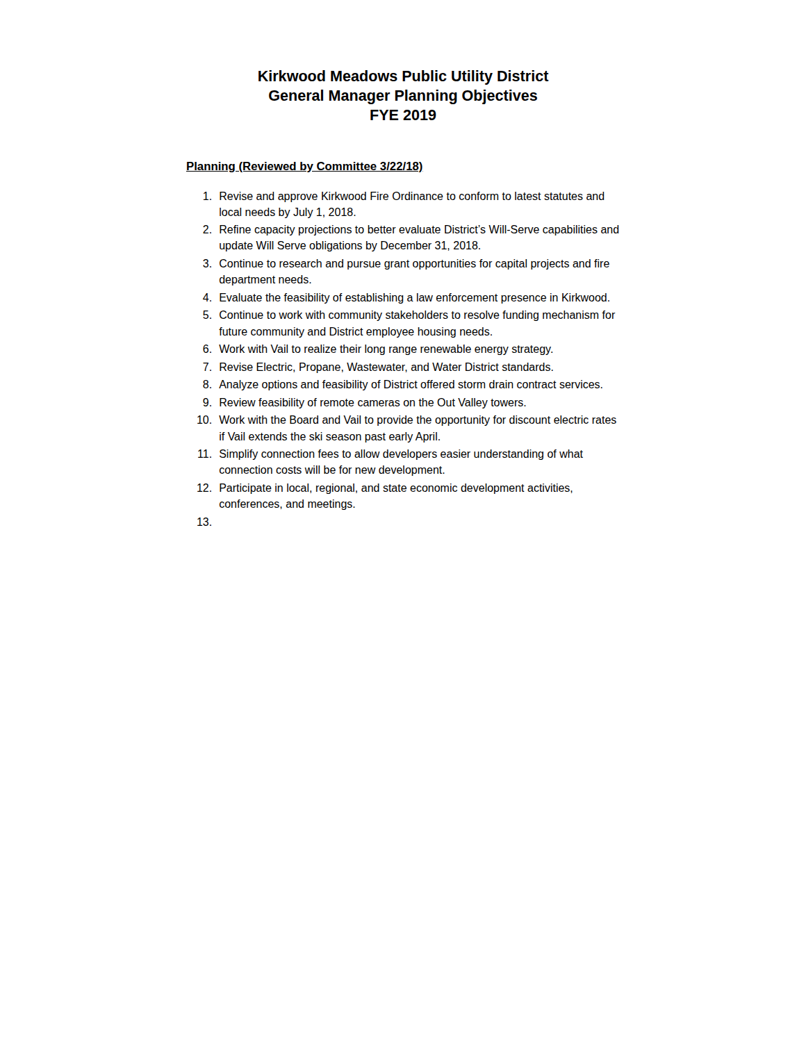Kirkwood Meadows Public Utility District General Manager Planning Objectives FYE 2019
Planning (Reviewed by Committee 3/22/18)
Revise and approve Kirkwood Fire Ordinance to conform to latest statutes and local needs by July 1, 2018.
Refine capacity projections to better evaluate District’s Will-Serve capabilities and update Will Serve obligations by December 31, 2018.
Continue to research and pursue grant opportunities for capital projects and fire department needs.
Evaluate the feasibility of establishing a law enforcement presence in Kirkwood.
Continue to work with community stakeholders to resolve funding mechanism for future community and District employee housing needs.
Work with Vail to realize their long range renewable energy strategy.
Revise Electric, Propane, Wastewater, and Water District standards.
Analyze options and feasibility of District offered storm drain contract services.
Review feasibility of remote cameras on the Out Valley towers.
Work with the Board and Vail to provide the opportunity for discount electric rates if Vail extends the ski season past early April.
Simplify connection fees to allow developers easier understanding of what connection costs will be for new development.
Participate in local, regional, and state economic development activities, conferences, and meetings.